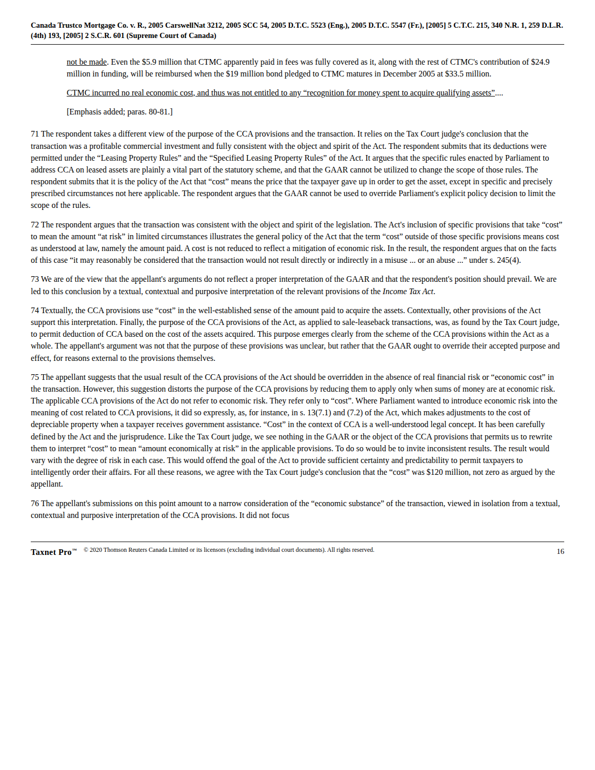Canada Trustco Mortgage Co. v. R., 2005 CarswellNat 3212, 2005 SCC 54, 2005 D.T.C. 5523 (Eng.), 2005 D.T.C. 5547 (Fr.), [2005] 5 C.T.C. 215, 340 N.R. 1, 259 D.L.R. (4th) 193, [2005] 2 S.C.R. 601 (Supreme Court of Canada)
not be made. Even the $5.9 million that CTMC apparently paid in fees was fully covered as it, along with the rest of CTMC's contribution of $24.9 million in funding, will be reimbursed when the $19 million bond pledged to CTMC matures in December 2005 at $33.5 million.
CTMC incurred no real economic cost, and thus was not entitled to any “recognition for money spent to acquire qualifying assets”....
[Emphasis added; paras. 80-81.]
71 The respondent takes a different view of the purpose of the CCA provisions and the transaction. It relies on the Tax Court judge's conclusion that the transaction was a profitable commercial investment and fully consistent with the object and spirit of the Act. The respondent submits that its deductions were permitted under the “Leasing Property Rules” and the “Specified Leasing Property Rules” of the Act. It argues that the specific rules enacted by Parliament to address CCA on leased assets are plainly a vital part of the statutory scheme, and that the GAAR cannot be utilized to change the scope of those rules. The respondent submits that it is the policy of the Act that “cost” means the price that the taxpayer gave up in order to get the asset, except in specific and precisely prescribed circumstances not here applicable. The respondent argues that the GAAR cannot be used to override Parliament's explicit policy decision to limit the scope of the rules.
72 The respondent argues that the transaction was consistent with the object and spirit of the legislation. The Act's inclusion of specific provisions that take “cost” to mean the amount “at risk” in limited circumstances illustrates the general policy of the Act that the term “cost” outside of those specific provisions means cost as understood at law, namely the amount paid. A cost is not reduced to reflect a mitigation of economic risk. In the result, the respondent argues that on the facts of this case “it may reasonably be considered that the transaction would not result directly or indirectly in a misuse ... or an abuse ...” under s. 245(4).
73 We are of the view that the appellant's arguments do not reflect a proper interpretation of the GAAR and that the respondent's position should prevail. We are led to this conclusion by a textual, contextual and purposive interpretation of the relevant provisions of the Income Tax Act.
74 Textually, the CCA provisions use “cost” in the well-established sense of the amount paid to acquire the assets. Contextually, other provisions of the Act support this interpretation. Finally, the purpose of the CCA provisions of the Act, as applied to sale-leaseback transactions, was, as found by the Tax Court judge, to permit deduction of CCA based on the cost of the assets acquired. This purpose emerges clearly from the scheme of the CCA provisions within the Act as a whole. The appellant's argument was not that the purpose of these provisions was unclear, but rather that the GAAR ought to override their accepted purpose and effect, for reasons external to the provisions themselves.
75 The appellant suggests that the usual result of the CCA provisions of the Act should be overridden in the absence of real financial risk or “economic cost” in the transaction. However, this suggestion distorts the purpose of the CCA provisions by reducing them to apply only when sums of money are at economic risk. The applicable CCA provisions of the Act do not refer to economic risk. They refer only to “cost”. Where Parliament wanted to introduce economic risk into the meaning of cost related to CCA provisions, it did so expressly, as, for instance, in s. 13(7.1) and (7.2) of the Act, which makes adjustments to the cost of depreciable property when a taxpayer receives government assistance. “Cost” in the context of CCA is a well-understood legal concept. It has been carefully defined by the Act and the jurisprudence. Like the Tax Court judge, we see nothing in the GAAR or the object of the CCA provisions that permits us to rewrite them to interpret “cost” to mean “amount economically at risk” in the applicable provisions. To do so would be to invite inconsistent results. The result would vary with the degree of risk in each case. This would offend the goal of the Act to provide sufficient certainty and predictability to permit taxpayers to intelligently order their affairs. For all these reasons, we agree with the Tax Court judge's conclusion that the “cost” was $120 million, not zero as argued by the appellant.
76 The appellant's submissions on this point amount to a narrow consideration of the “economic substance” of the transaction, viewed in isolation from a textual, contextual and purposive interpretation of the CCA provisions. It did not focus
Taxnet Pro™ © 2020 Thomson Reuters Canada Limited or its licensors (excluding individual court documents). All rights reserved. 16